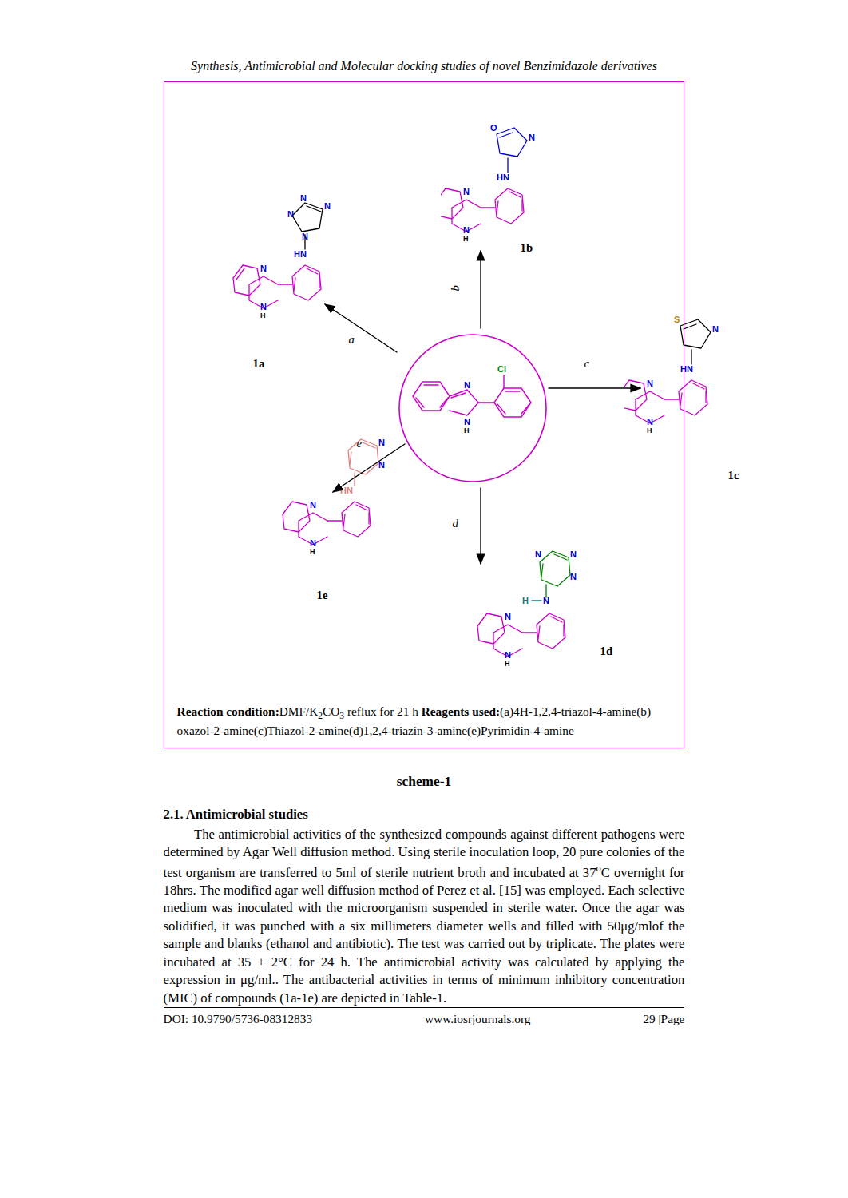Synthesis, Antimicrobial and Molecular docking studies of novel Benzimidazole derivatives
N N H Cl N N N N HN N N H
1a
O N HN N N H
1b
S N HN N N H
1c
N N HN N N H
1e
N N N H N N N H
1d
a
b
c
d
e
Reaction condition: DMF/K2CO3 reflux for 21 h Reagents used:(a)4H-1,2,4-triazol-4-amine(b) oxazol-2-amine(c)Thiazol-2-amine(d)1,2,4-triazin-3-amine(e)Pyrimidin-4-amine
scheme-1
2.1. Antimicrobial studies
The antimicrobial activities of the synthesized compounds against different pathogens were determined by Agar Well diffusion method. Using sterile inoculation loop, 20 pure colonies of the test organism are transferred to 5ml of sterile nutrient broth and incubated at 37oC overnight for 18hrs. The modified agar well diffusion method of Perez et al. [15] was employed. Each selective medium was inoculated with the microorganism suspended in sterile water. Once the agar was solidified, it was punched with a six millimeters diameter wells and filled with 50μg/mlof the sample and blanks (ethanol and antibiotic). The test was carried out by triplicate. The plates were incubated at 35 ± 2°C for 24 h. The antimicrobial activity was calculated by applying the expression in μg/ml.. The antibacterial activities in terms of minimum inhibitory concentration (MIC) of compounds (1a-1e) are depicted in Table-1.
DOI: 10.9790/5736-08312833 www.iosrjournals.org 29 |Page